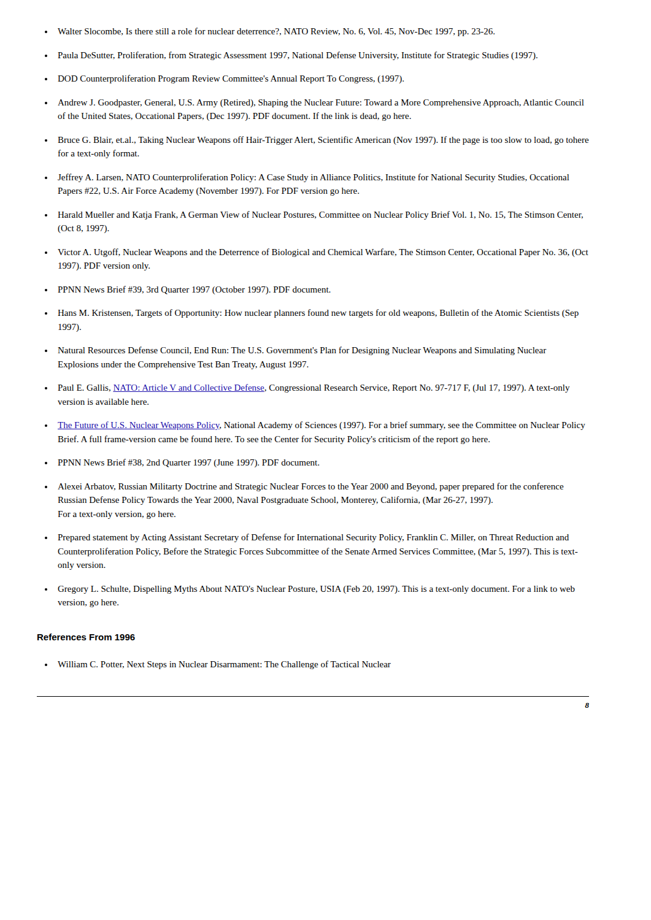Walter Slocombe, Is there still a role for nuclear deterrence?, NATO Review, No. 6, Vol. 45, Nov-Dec 1997, pp. 23-26.
Paula DeSutter, Proliferation, from Strategic Assessment 1997, National Defense University, Institute for Strategic Studies (1997).
DOD Counterproliferation Program Review Committee's Annual Report To Congress, (1997).
Andrew J. Goodpaster, General, U.S. Army (Retired), Shaping the Nuclear Future: Toward a More Comprehensive Approach, Atlantic Council of the United States, Occational Papers, (Dec 1997). PDF document. If the link is dead, go here.
Bruce G. Blair, et.al., Taking Nuclear Weapons off Hair-Trigger Alert, Scientific American (Nov 1997). If the page is too slow to load, go tohere for a text-only format.
Jeffrey A. Larsen, NATO Counterproliferation Policy: A Case Study in Alliance Politics, Institute for National Security Studies, Occational Papers #22, U.S. Air Force Academy (November 1997). For PDF version go here.
Harald Mueller and Katja Frank, A German View of Nuclear Postures, Committee on Nuclear Policy Brief Vol. 1, No. 15, The Stimson Center, (Oct 8, 1997).
Victor A. Utgoff, Nuclear Weapons and the Deterrence of Biological and Chemical Warfare, The Stimson Center, Occational Paper No. 36, (Oct 1997). PDF version only.
PPNN News Brief #39, 3rd Quarter 1997 (October 1997). PDF document.
Hans M. Kristensen, Targets of Opportunity: How nuclear planners found new targets for old weapons, Bulletin of the Atomic Scientists (Sep 1997).
Natural Resources Defense Council, End Run: The U.S. Government's Plan for Designing Nuclear Weapons and Simulating Nuclear Explosions under the Comprehensive Test Ban Treaty, August 1997.
Paul E. Gallis, NATO: Article V and Collective Defense, Congressional Research Service, Report No. 97-717 F, (Jul 17, 1997). A text-only version is available here.
The Future of U.S. Nuclear Weapons Policy, National Academy of Sciences (1997). For a brief summary, see the Committee on Nuclear Policy Brief. A full frame-version came be found here. To see the Center for Security Policy's criticism of the report go here.
PPNN News Brief #38, 2nd Quarter 1997 (June 1997). PDF document.
Alexei Arbatov, Russian Militarty Doctrine and Strategic Nuclear Forces to the Year 2000 and Beyond, paper prepared for the conference Russian Defense Policy Towards the Year 2000, Naval Postgraduate School, Monterey, California, (Mar 26-27, 1997).
For a text-only version, go here.
Prepared statement by Acting Assistant Secretary of Defense for International Security Policy, Franklin C. Miller, on Threat Reduction and Counterproliferation Policy, Before the Strategic Forces Subcommittee of the Senate Armed Services Committee, (Mar 5, 1997). This is text-only version.
Gregory L. Schulte, Dispelling Myths About NATO's Nuclear Posture, USIA (Feb 20, 1997). This is a text-only document. For a link to web version, go here.
References From 1996
William C. Potter, Next Steps in Nuclear Disarmament: The Challenge of Tactical Nuclear
8